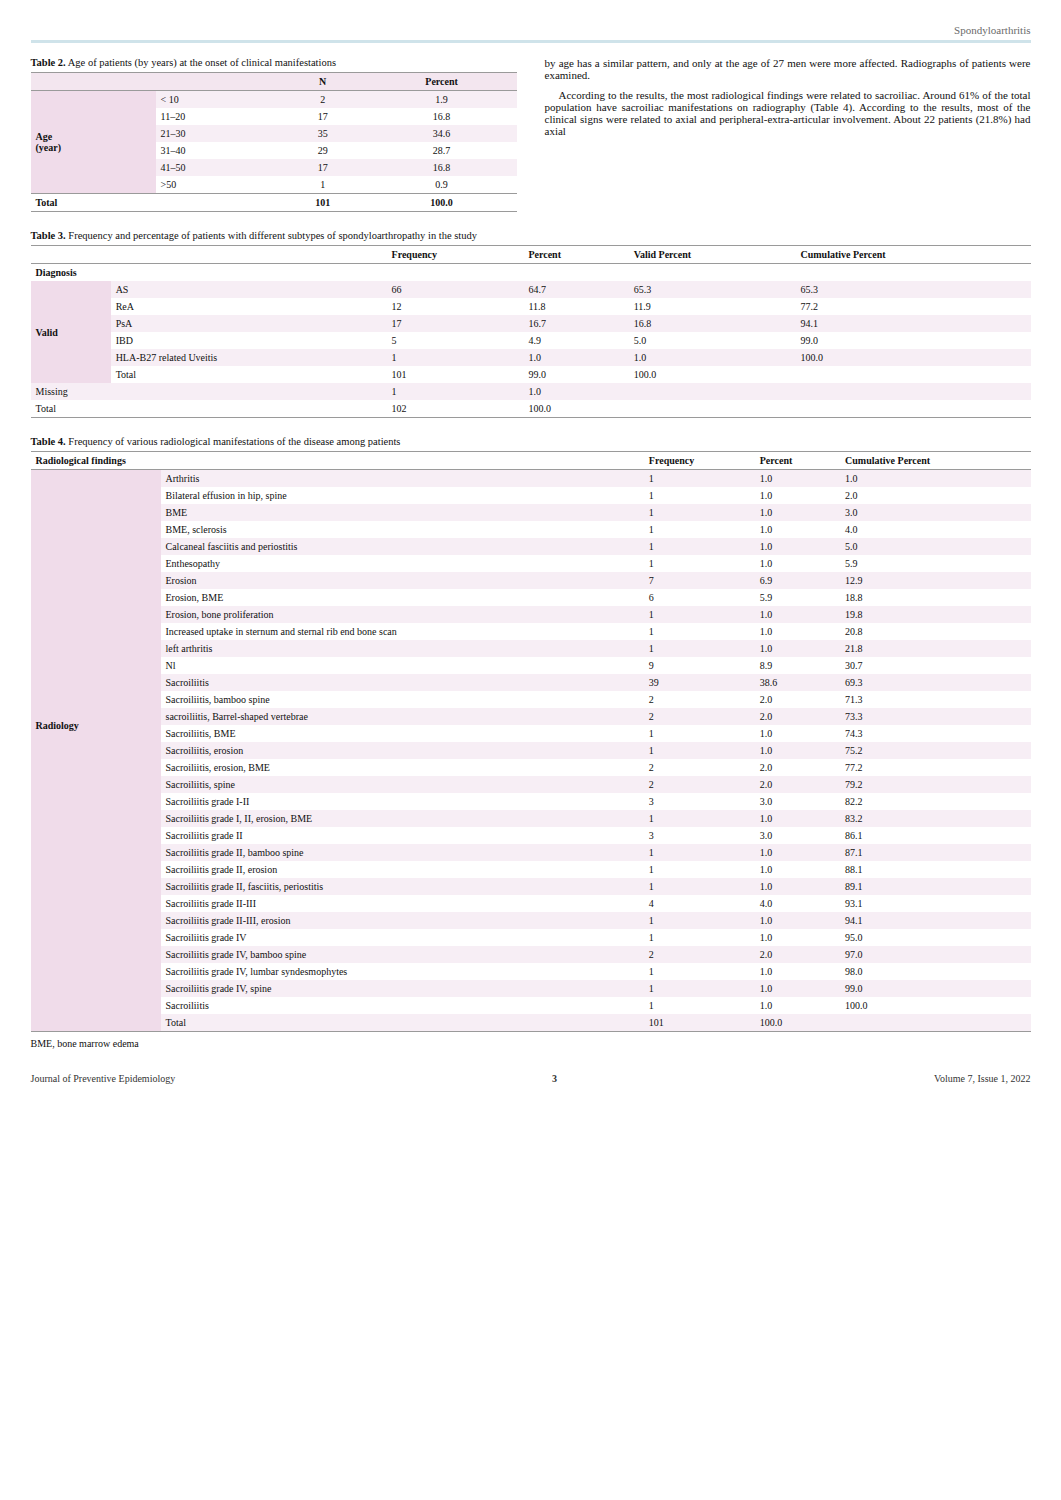Spondyloarthritis
Table 2. Age of patients (by years) at the onset of clinical manifestations
| | | N | Percent |
| --- | --- | --- | --- |
| Age (year) | < 10 | 2 | 1.9 |
| 11–20 | 17 | 16.8 |
| 21–30 | 35 | 34.6 |
| 31–40 | 29 | 28.7 |
| 41–50 | 17 | 16.8 |
| >50 | 1 | 0.9 |
| Total | 101 | 100.0 |
by age has a similar pattern, and only at the age of 27 men were more affected. Radiographs of patients were examined.
According to the results, the most radiological findings were related to sacroiliac. Around 61% of the total population have sacroiliac manifestations on radiography (Table 4). According to the results, most of the clinical signs were related to axial and peripheral-extra-articular involvement. About 22 patients (21.8%) had axial
Table 3. Frequency and percentage of patients with different subtypes of spondyloarthropathy in the study
| Diagnosis |
| | | Frequency | Percent | Valid Percent | Cumulative Percent |
| Valid | AS | 66 | 64.7 | 65.3 | 65.3 |
| ReA | 12 | 11.8 | 11.9 | 77.2 |
| PsA | 17 | 16.7 | 16.8 | 94.1 |
| IBD | 5 | 4.9 | 5.0 | 99.0 |
| HLA-B27 related Uveitis | 1 | 1.0 | 1.0 | 100.0 |
| Total | 101 | 99.0 | 100.0 | |
| Missing | 1 | 1.0 | | |
| Total | 102 | 100.0 | | |
Table 4. Frequency of various radiological manifestations of the disease among patients
| Radiological findings | | Frequency | Percent | Cumulative Percent |
| --- | --- | --- | --- | --- |
| Radiology | Arthritis | 1 | 1.0 | 1.0 |
| Bilateral effusion in hip, spine | 1 | 1.0 | 2.0 |
| BME | 1 | 1.0 | 3.0 |
| BME, sclerosis | 1 | 1.0 | 4.0 |
| Calcaneal fasciitis and periostitis | 1 | 1.0 | 5.0 |
| Enthesopathy | 1 | 1.0 | 5.9 |
| Erosion | 7 | 6.9 | 12.9 |
| Erosion, BME | 6 | 5.9 | 18.8 |
| Erosion, bone proliferation | 1 | 1.0 | 19.8 |
| Increased uptake in sternum and sternal rib end bone scan | 1 | 1.0 | 20.8 |
| left arthritis | 1 | 1.0 | 21.8 |
| Nl | 9 | 8.9 | 30.7 |
| Sacroiliitis | 39 | 38.6 | 69.3 |
| Sacroiliitis, bamboo spine | 2 | 2.0 | 71.3 |
| sacroiliitis, Barrel-shaped vertebrae | 2 | 2.0 | 73.3 |
| Sacroiliitis, BME | 1 | 1.0 | 74.3 |
| Sacroiliitis, erosion | 1 | 1.0 | 75.2 |
| Sacroiliitis, erosion, BME | 2 | 2.0 | 77.2 |
| Sacroiliitis, spine | 2 | 2.0 | 79.2 |
| Sacroiliitis grade I-II | 3 | 3.0 | 82.2 |
| Sacroiliitis grade I, II, erosion, BME | 1 | 1.0 | 83.2 |
| Sacroiliitis grade II | 3 | 3.0 | 86.1 |
| Sacroiliitis grade II, bamboo spine | 1 | 1.0 | 87.1 |
| Sacroiliitis grade II, erosion | 1 | 1.0 | 88.1 |
| Sacroiliitis grade II, fasciitis, periostitis | 1 | 1.0 | 89.1 |
| Sacroiliitis grade II-III | 4 | 4.0 | 93.1 |
| Sacroiliitis grade II-III, erosion | 1 | 1.0 | 94.1 |
| Sacroiliitis grade IV | 1 | 1.0 | 95.0 |
| Sacroiliitis grade IV, bamboo spine | 2 | 2.0 | 97.0 |
| Sacroiliitis grade IV, lumbar syndesmophytes | 1 | 1.0 | 98.0 |
| | Sacroiliitis grade IV, spine | 1 | 1.0 | 99.0 |
| | Sacroiliitis | 1 | 1.0 | 100.0 |
| | Total | 101 | 100.0 | |
BME, bone marrow edema
Journal of Preventive Epidemiology
3
Volume 7, Issue 1, 2022